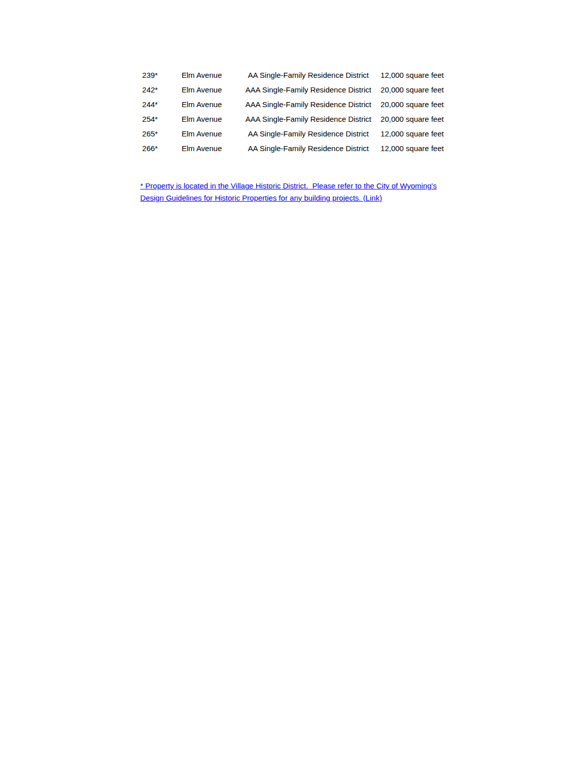| 239* | Elm Avenue | AA Single-Family Residence District | 12,000 square feet |
| 242* | Elm Avenue | AAA Single-Family Residence District | 20,000 square feet |
| 244* | Elm Avenue | AAA Single-Family Residence District | 20,000 square feet |
| 254* | Elm Avenue | AAA Single-Family Residence District | 20,000 square feet |
| 265* | Elm Avenue | AA Single-Family Residence District | 12,000 square feet |
| 266* | Elm Avenue | AA Single-Family Residence District | 12,000 square feet |
* Property is located in the Village Historic District. Please refer to the City of Wyoming's Design Guidelines for Historic Properties for any building projects. (Link)